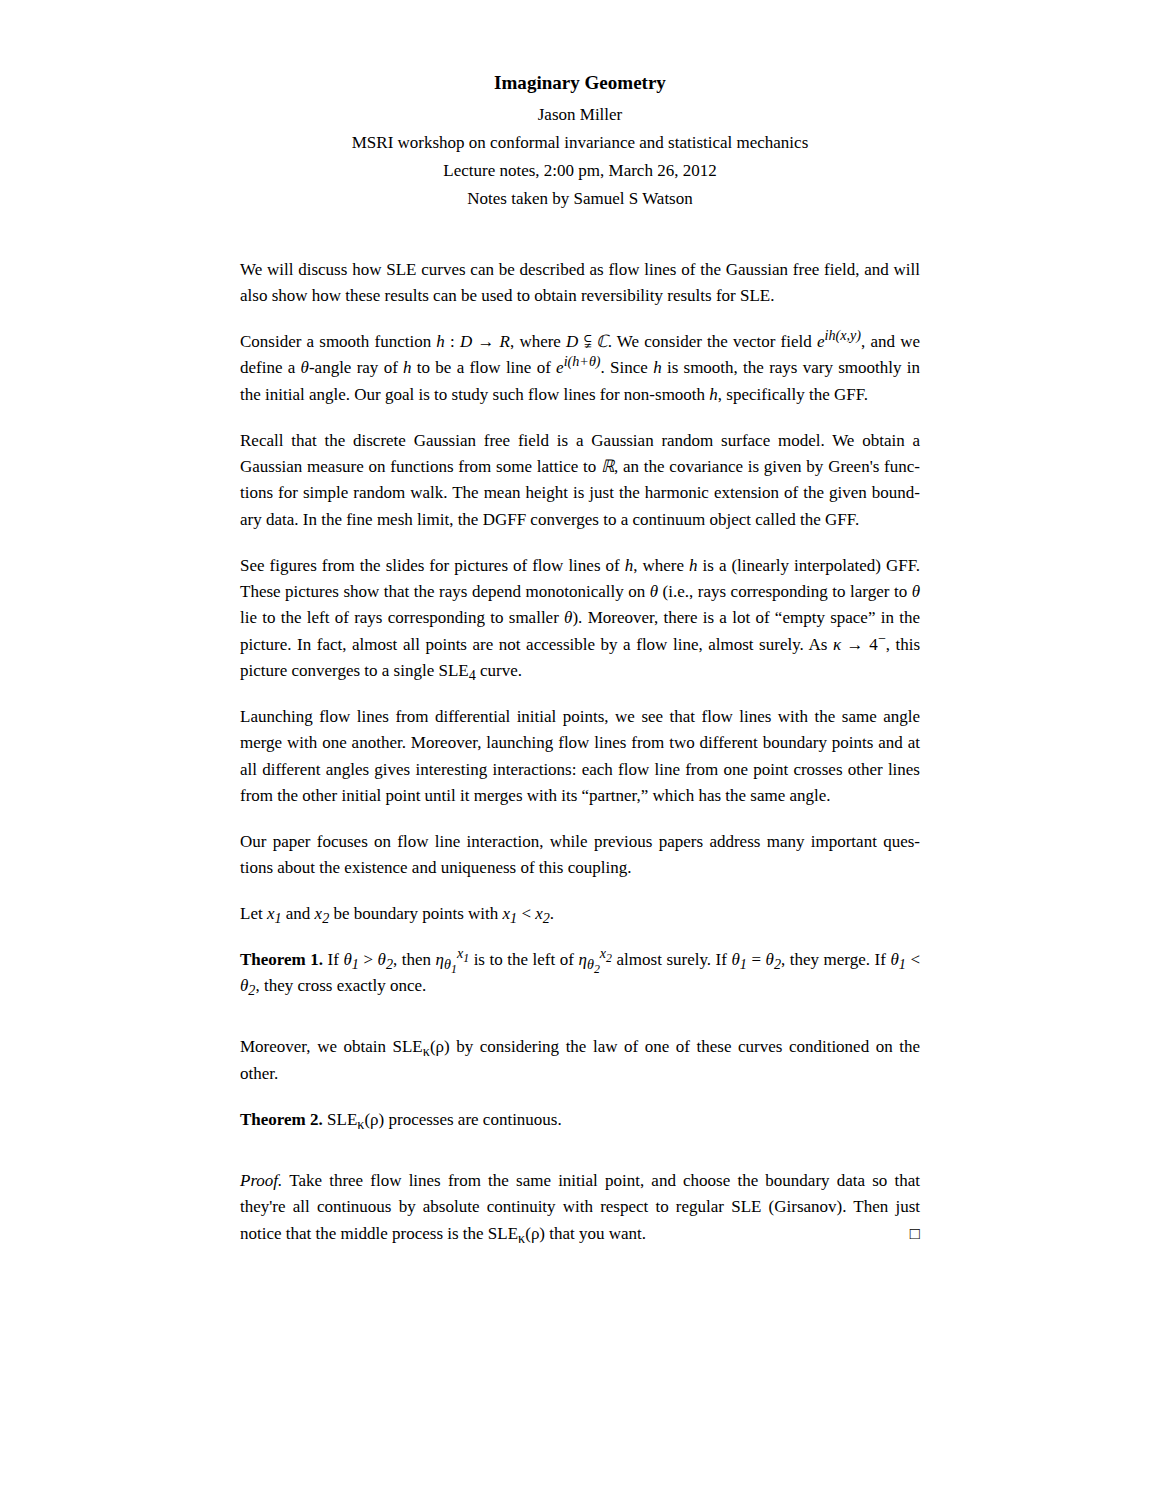Imaginary Geometry
Jason Miller
MSRI workshop on conformal invariance and statistical mechanics
Lecture notes, 2:00 pm, March 26, 2012
Notes taken by Samuel S Watson
We will discuss how SLE curves can be described as flow lines of the Gaussian free field, and will also show how these results can be used to obtain reversibility results for SLE.
Consider a smooth function h : D → R, where D ⫋ ℂ. We consider the vector field eih(x,y), and we define a θ-angle ray of h to be a flow line of ei(h+θ). Since h is smooth, the rays vary smoothly in the initial angle. Our goal is to study such flow lines for non-smooth h, specifically the GFF.
Recall that the discrete Gaussian free field is a Gaussian random surface model. We obtain a Gaussian measure on functions from some lattice to ℝ, an the covariance is given by Green's functions for simple random walk. The mean height is just the harmonic extension of the given boundary data. In the fine mesh limit, the DGFF converges to a continuum object called the GFF.
See figures from the slides for pictures of flow lines of h, where h is a (linearly interpolated) GFF. These pictures show that the rays depend monotonically on θ (i.e., rays corresponding to larger to θ lie to the left of rays corresponding to smaller θ). Moreover, there is a lot of “empty space” in the picture. In fact, almost all points are not accessible by a flow line, almost surely. As κ → 4−, this picture converges to a single SLE4 curve.
Launching flow lines from differential initial points, we see that flow lines with the same angle merge with one another. Moreover, launching flow lines from two different boundary points and at all different angles gives interesting interactions: each flow line from one point crosses other lines from the other initial point until it merges with its “partner,” which has the same angle.
Our paper focuses on flow line interaction, while previous papers address many important questions about the existence and uniqueness of this coupling.
Let x1 and x2 be boundary points with x1 < x2.
Theorem 1. If θ1 > θ2, then ηθ1x1 is to the left of ηθ2x2 almost surely. If θ1 = θ2, they merge. If θ1 < θ2, they cross exactly once.
Moreover, we obtain SLEκ(ρ) by considering the law of one of these curves conditioned on the other.
Theorem 2. SLEκ(ρ) processes are continuous.
Proof. Take three flow lines from the same initial point, and choose the boundary data so that they're all continuous by absolute continuity with respect to regular SLE (Girsanov). Then just notice that the middle process is the SLEκ(ρ) that you want. □